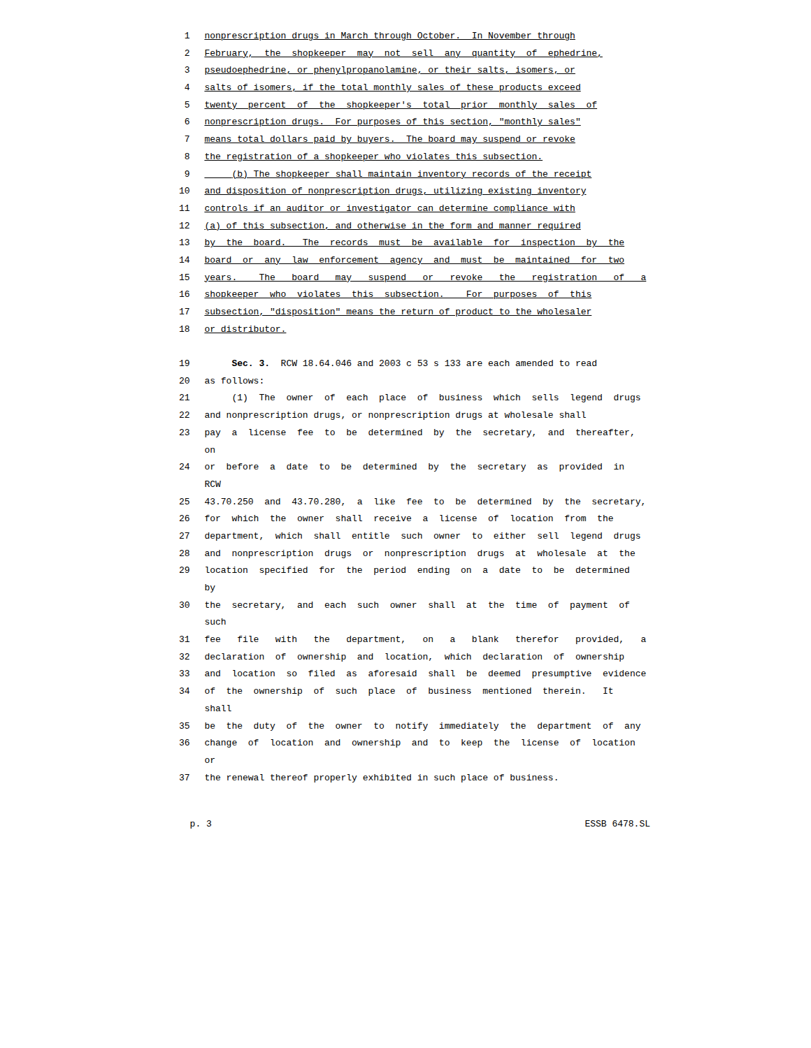1 nonprescription drugs in March through October. In November through
2 February, the shopkeeper may not sell any quantity of ephedrine,
3 pseudoephedrine, or phenylpropanolamine, or their salts, isomers, or
4 salts of isomers, if the total monthly sales of these products exceed
5 twenty percent of the shopkeeper's total prior monthly sales of
6 nonprescription drugs. For purposes of this section, "monthly sales"
7 means total dollars paid by buyers. The board may suspend or revoke
8 the registration of a shopkeeper who violates this subsection.
9 (b) The shopkeeper shall maintain inventory records of the receipt
10 and disposition of nonprescription drugs, utilizing existing inventory
11 controls if an auditor or investigator can determine compliance with
12(a) of this subsection, and otherwise in the form and manner required
13 by the board. The records must be available for inspection by the
14 board or any law enforcement agency and must be maintained for two
15 years. The board may suspend or revoke the registration of a
16 shopkeeper who violates this subsection. For purposes of this
17 subsection, "disposition" means the return of product to the wholesaler
18 or distributor.
19 Sec. 3. RCW 18.64.046 and 2003 c 53 s 133 are each amended to read
20 as follows:
21 (1) The owner of each place of business which sells legend drugs
22 and nonprescription drugs, or nonprescription drugs at wholesale shall
23 pay a license fee to be determined by the secretary, and thereafter, on
24 or before a date to be determined by the secretary as provided in RCW
2543.70.250 and 43.70.280, a like fee to be determined by the secretary,
26 for which the owner shall receive a license of location from the
27 department, which shall entitle such owner to either sell legend drugs
28 and nonprescription drugs or nonprescription drugs at wholesale at the
29 location specified for the period ending on a date to be determined by
30 the secretary, and each such owner shall at the time of payment of such
31 fee file with the department, on a blank therefor provided, a
32 declaration of ownership and location, which declaration of ownership
33 and location so filed as aforesaid shall be deemed presumptive evidence
34 of the ownership of such place of business mentioned therein. It shall
35 be the duty of the owner to notify immediately the department of any
36 change of location and ownership and to keep the license of location or
37 the renewal thereof properly exhibited in such place of business.
p. 3 ESSB 6478.SL